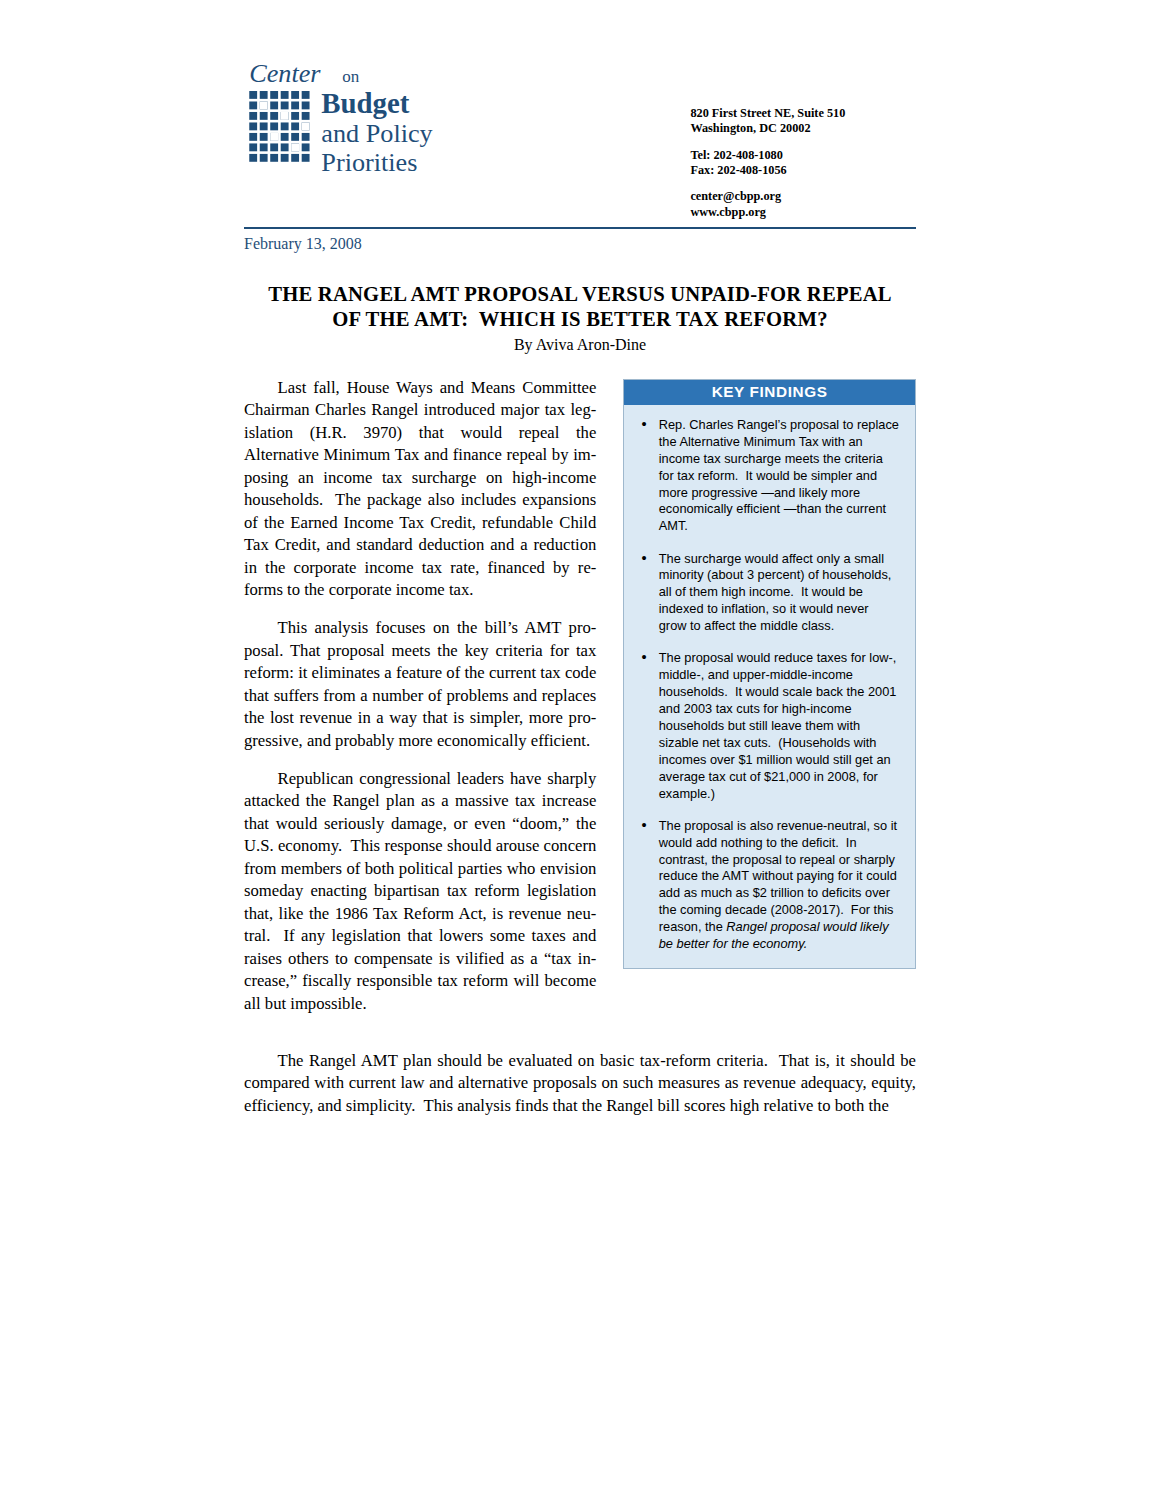Center on Budget and Policy Priorities
820 First Street NE, Suite 510
Washington, DC 20002
Tel: 202-408-1080
Fax: 202-408-1056
center@cbpp.org
www.cbpp.org
February 13, 2008
THE RANGEL AMT PROPOSAL VERSUS UNPAID-FOR REPEAL
OF THE AMT: WHICH IS BETTER TAX REFORM?
By Aviva Aron-Dine
Last fall, House Ways and Means Committee Chairman Charles Rangel introduced major tax legislation (H.R. 3970) that would repeal the Alternative Minimum Tax and finance repeal by imposing an income tax surcharge on high-income households. The package also includes expansions of the Earned Income Tax Credit, refundable Child Tax Credit, and standard deduction and a reduction in the corporate income tax rate, financed by reforms to the corporate income tax.
This analysis focuses on the bill’s AMT proposal. That proposal meets the key criteria for tax reform: it eliminates a feature of the current tax code that suffers from a number of problems and replaces the lost revenue in a way that is simpler, more progressive, and probably more economically efficient.
Republican congressional leaders have sharply attacked the Rangel plan as a massive tax increase that would seriously damage, or even “doom,” the U.S. economy. This response should arouse concern from members of both political parties who envision someday enacting bipartisan tax reform legislation that, like the 1986 Tax Reform Act, is revenue neutral. If any legislation that lowers some taxes and raises others to compensate is vilified as a “tax increase,” fiscally responsible tax reform will become all but impossible.
KEY FINDINGS
Rep. Charles Rangel’s proposal to replace the Alternative Minimum Tax with an income tax surcharge meets the criteria for tax reform. It would be simpler and more progressive —and likely more economically efficient —than the current AMT.
The surcharge would affect only a small minority (about 3 percent) of households, all of them high income. It would be indexed to inflation, so it would never grow to affect the middle class.
The proposal would reduce taxes for low-, middle-, and upper-middle-income households. It would scale back the 2001 and 2003 tax cuts for high-income households but still leave them with sizable net tax cuts. (Households with incomes over $1 million would still get an average tax cut of $21,000 in 2008, for example.)
The proposal is also revenue-neutral, so it would add nothing to the deficit. In contrast, the proposal to repeal or sharply reduce the AMT without paying for it could add as much as $2 trillion to deficits over the coming decade (2008-2017). For this reason, the Rangel proposal would likely be better for the economy.
The Rangel AMT plan should be evaluated on basic tax-reform criteria. That is, it should be compared with current law and alternative proposals on such measures as revenue adequacy, equity, efficiency, and simplicity. This analysis finds that the Rangel bill scores high relative to both the